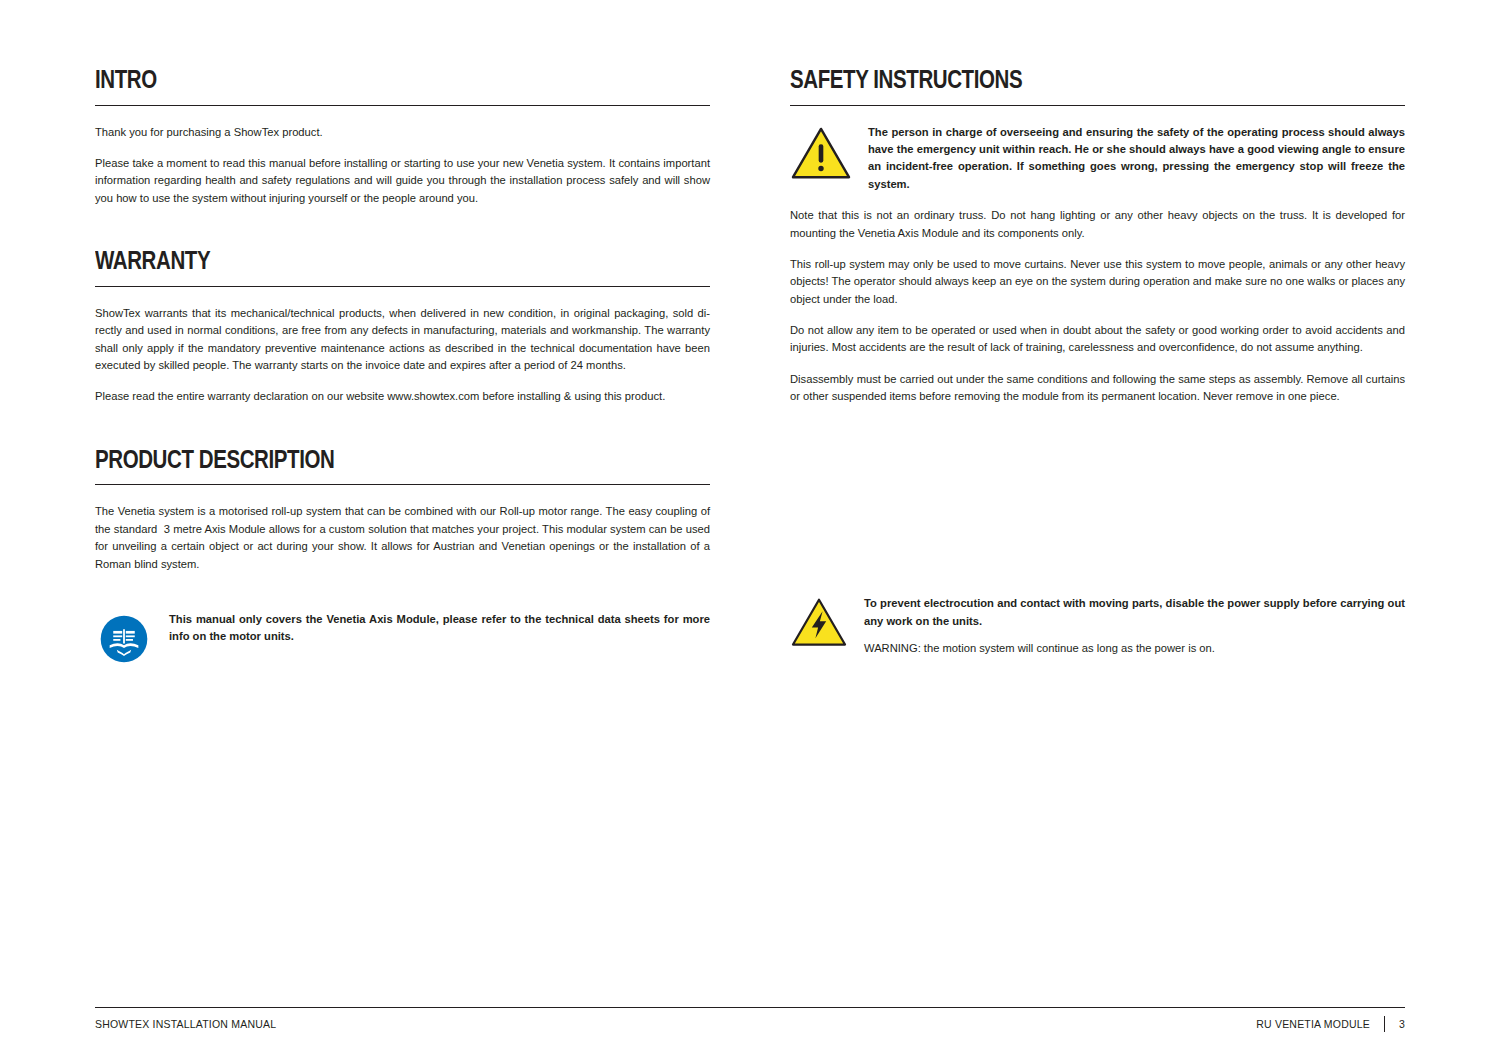Intro
Thank you for purchasing a ShowTex product.
Please take a moment to read this manual before installing or starting to use your new Venetia system. It contains important information regarding health and safety regulations and will guide you through the installation process safely and will show you how to use the system without injuring yourself or the people around you.
Warranty
ShowTex warrants that its mechanical/technical products, when delivered in new condition, in original packaging, sold directly and used in normal conditions, are free from any defects in manufacturing, materials and workmanship. The warranty shall only apply if the mandatory preventive maintenance actions as described in the technical documentation have been executed by skilled people. The warranty starts on the invoice date and expires after a period of 24 months.
Please read the entire warranty declaration on our website www.showtex.com before installing & using this product.
Product description
The Venetia system is a motorised roll-up system that can be combined with our Roll-up motor range. The easy coupling of the standard 3 metre Axis Module allows for a custom solution that matches your project. This modular system can be used for unveiling a certain object or act during your show. It allows for Austrian and Venetian openings or the installation of a Roman blind system.
This manual only covers the Venetia Axis Module, please refer to the technical data sheets for more info on the motor units.
Safety instructions
The person in charge of overseeing and ensuring the safety of the operating process should always have the emergency unit within reach. He or she should always have a good viewing angle to ensure an incident-free operation. If something goes wrong, pressing the emergency stop will freeze the system.
Note that this is not an ordinary truss. Do not hang lighting or any other heavy objects on the truss. It is developed for mounting the Venetia Axis Module and its components only.
This roll-up system may only be used to move curtains. Never use this system to move people, animals or any other heavy objects! The operator should always keep an eye on the system during operation and make sure no one walks or places any object under the load.
Do not allow any item to be operated or used when in doubt about the safety or good working order to avoid accidents and injuries. Most accidents are the result of lack of training, carelessness and overconfidence, do not assume anything.
Disassembly must be carried out under the same conditions and following the same steps as assembly. Remove all curtains or other suspended items before removing the module from its permanent location. Never remove in one piece.
To prevent electrocution and contact with moving parts, disable the power supply before carrying out any work on the units.
WARNING: the motion system will continue as long as the power is on.
ShowTex installation manual
RU Venetia Module 3